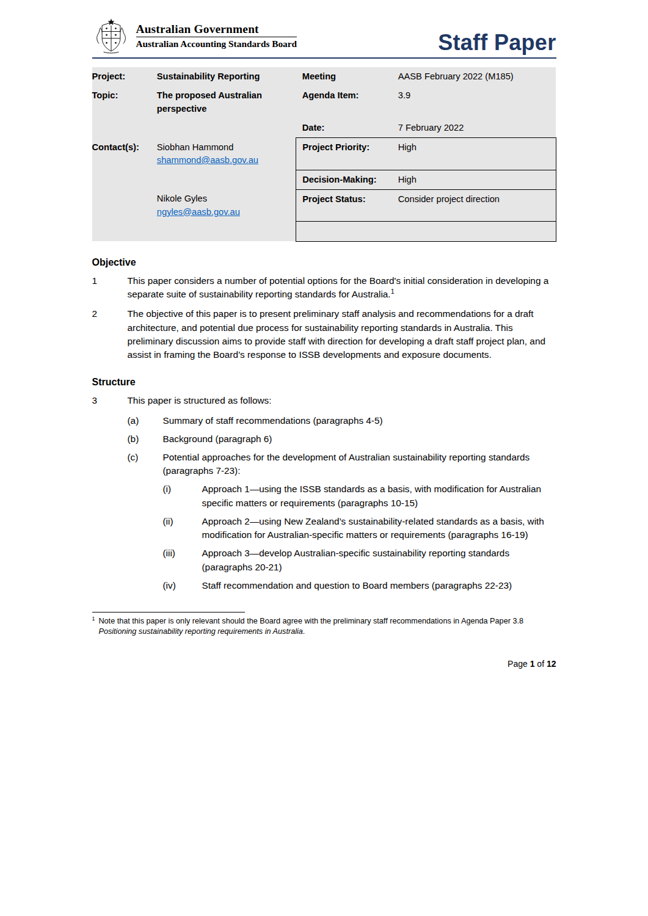Australian Government
Australian Accounting Standards Board
Staff Paper
| Project: | Sustainability Reporting | Meeting | AASB February 2022 (M185) |
| Topic: | The proposed Australian perspective | Agenda Item: | 3.9 |
| | | Date: | 7 February 2022 |
| Contact(s): | Siobhan Hammond shammond@aasb.gov.au | Project Priority: | High |
| | | Decision-Making: | High |
| | Nikole Gyles ngyles@aasb.gov.au | Project Status: | Consider project direction |
Objective
1
This paper considers a number of potential options for the Board's initial consideration in developing a separate suite of sustainability reporting standards for Australia.1
2
The objective of this paper is to present preliminary staff analysis and recommendations for a draft architecture, and potential due process for sustainability reporting standards in Australia. This preliminary discussion aims to provide staff with direction for developing a draft staff project plan, and assist in framing the Board’s response to ISSB developments and exposure documents.
Structure
3
This paper is structured as follows:
(a)
Summary of staff recommendations (paragraphs 4-5)
(b)
Background (paragraph 6)
(c)
Potential approaches for the development of Australian sustainability reporting standards (paragraphs 7-23):
(i)
Approach 1—using the ISSB standards as a basis, with modification for Australian specific matters or requirements (paragraphs 10-15)
(ii)
Approach 2—using New Zealand’s sustainability-related standards as a basis, with modification for Australian-specific matters or requirements (paragraphs 16-19)
(iii)
Approach 3—develop Australian-specific sustainability reporting standards (paragraphs 20-21)
(iv)
Staff recommendation and question to Board members (paragraphs 22-23)
1
Note that this paper is only relevant should the Board agree with the preliminary staff recommendations in Agenda Paper 3.8 Positioning sustainability reporting requirements in Australia.
Page 1 of 12